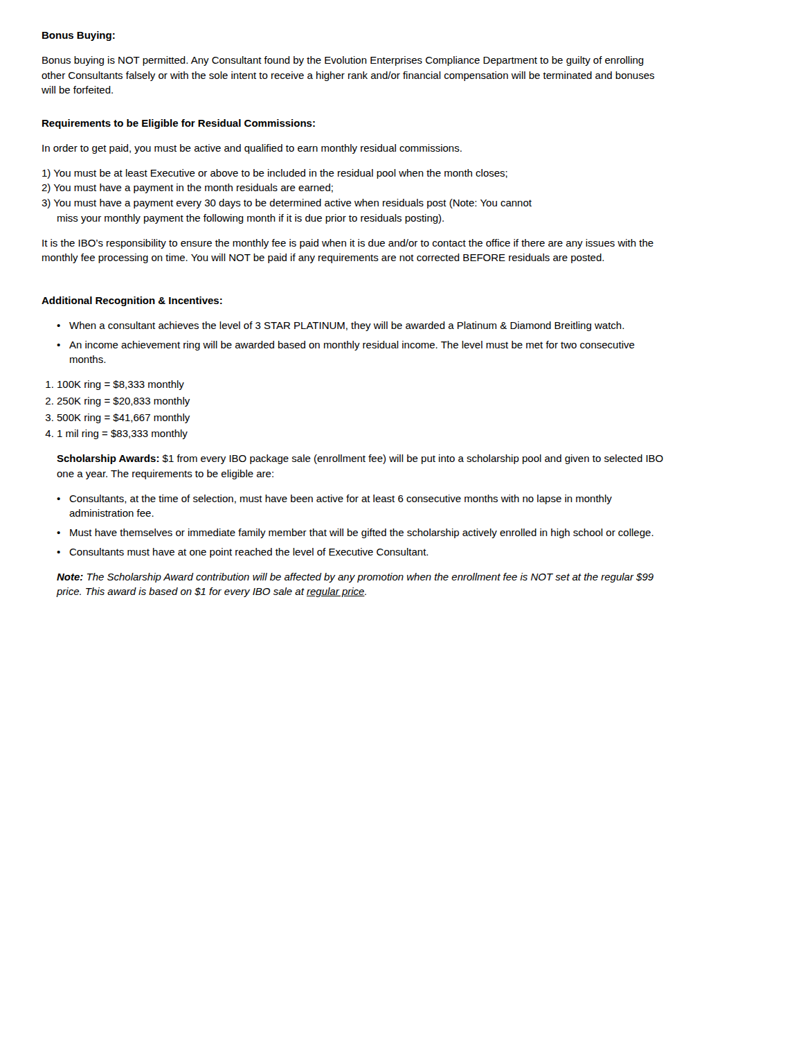Bonus Buying:
Bonus buying is NOT permitted. Any Consultant found by the Evolution Enterprises Compliance Department to be guilty of enrolling other Consultants falsely or with the sole intent to receive a higher rank and/or financial compensation will be terminated and bonuses will be forfeited.
Requirements to be Eligible for Residual Commissions:
In order to get paid, you must be active and qualified to earn monthly residual commissions.
1) You must be at least Executive or above to be included in the residual pool when the month closes;
2) You must have a payment in the month residuals are earned;
3) You must have a payment every 30 days to be determined active when residuals post (Note: You cannot
miss your monthly payment the following month if it is due prior to residuals posting).
It is the IBO’s responsibility to ensure the monthly fee is paid when it is due and/or to contact the office if there are any issues with the monthly fee processing on time. You will NOT be paid if any requirements are not corrected BEFORE residuals are posted.
Additional Recognition & Incentives:
When a consultant achieves the level of 3 STAR PLATINUM, they will be awarded a Platinum & Diamond Breitling watch.
An income achievement ring will be awarded based on monthly residual income. The level must be met for two consecutive months.
100K ring = $8,333 monthly
250K ring = $20,833 monthly
500K ring = $41,667 monthly
1 mil ring = $83,333 monthly
Scholarship Awards: $1 from every IBO package sale (enrollment fee) will be put into a scholarship pool and given to selected IBO one a year. The requirements to be eligible are:
Consultants, at the time of selection, must have been active for at least 6 consecutive months with no lapse in monthly administration fee.
Must have themselves or immediate family member that will be gifted the scholarship actively enrolled in high school or college.
Consultants must have at one point reached the level of Executive Consultant.
Note: The Scholarship Award contribution will be affected by any promotion when the enrollment fee is NOT set at the regular $99 price. This award is based on $1 for every IBO sale at regular price.